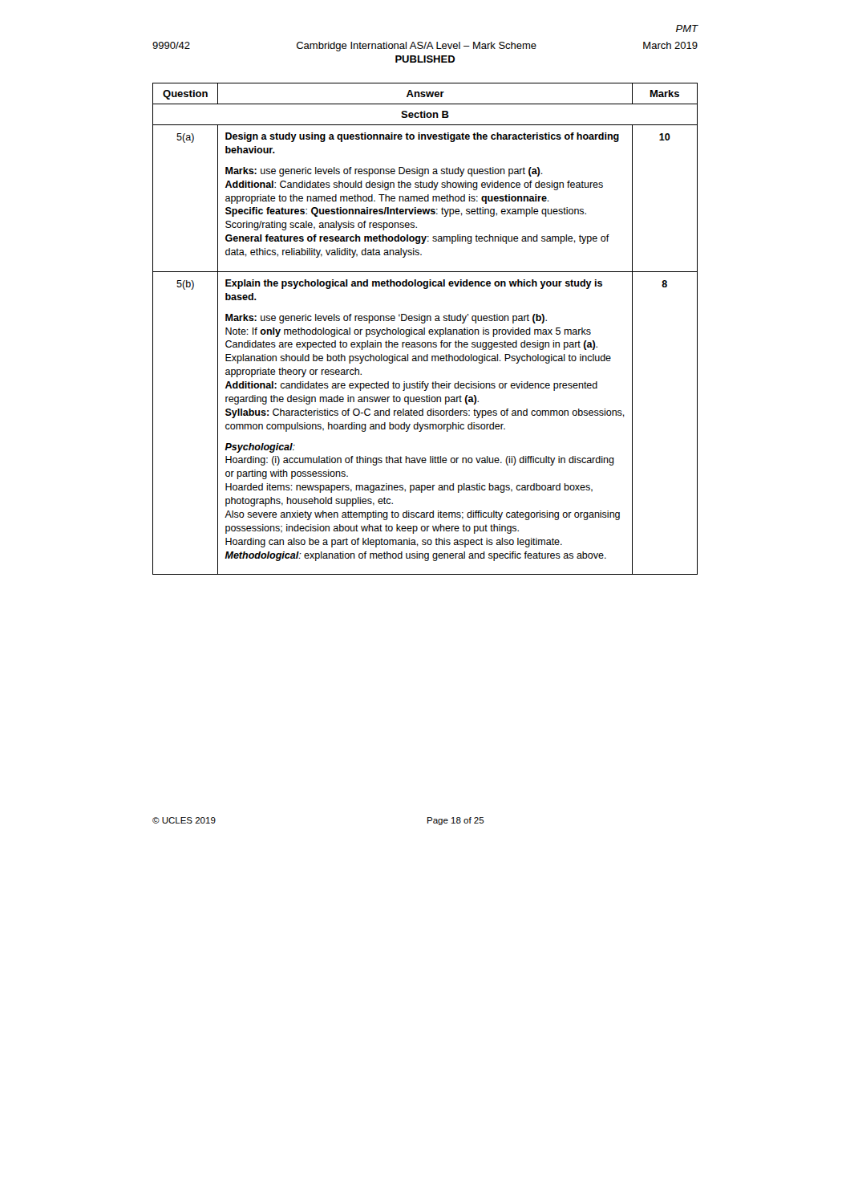PMT
9990/42
Cambridge International AS/A Level – Mark Scheme
March 2019
PUBLISHED
| Question | Answer | Marks |
| --- | --- | --- |
| Section B |
| 5(a) | Design a study using a questionnaire to investigate the characteristics of hoarding behaviour. Marks: use generic levels of response Design a study question part (a) . Additional : Candidates should design the study showing evidence of design features appropriate to the named method. The named method is: questionnaire . Specific features : Questionnaires/Interviews : type, setting, example questions. Scoring/rating scale, analysis of responses. General features of research methodology : sampling technique and sample, type of data, ethics, reliability, validity, data analysis. | 10 |
| 5(b) | Explain the psychological and methodological evidence on which your study is based. Marks: use generic levels of response ‘Design a study’ question part (b) . Note: If only methodological or psychological explanation is provided max 5 marks Candidates are expected to explain the reasons for the suggested design in part (a) . Explanation should be both psychological and methodological. Psychological to include appropriate theory or research. Additional: candidates are expected to justify their decisions or evidence presented regarding the design made in answer to question part (a) . Syllabus: Characteristics of O-C and related disorders: types of and common obsessions, common compulsions, hoarding and body dysmorphic disorder. Psychological : Hoarding: (i) accumulation of things that have little or no value. (ii) difficulty in discarding or parting with possessions. Hoarded items: newspapers, magazines, paper and plastic bags, cardboard boxes, photographs, household supplies, etc. Also severe anxiety when attempting to discard items; difficulty categorising or organising possessions; indecision about what to keep or where to put things. Hoarding can also be a part of kleptomania, so this aspect is also legitimate. Methodological : explanation of method using general and specific features as above. | 8 |
© UCLES 2019
Page 18 of 25